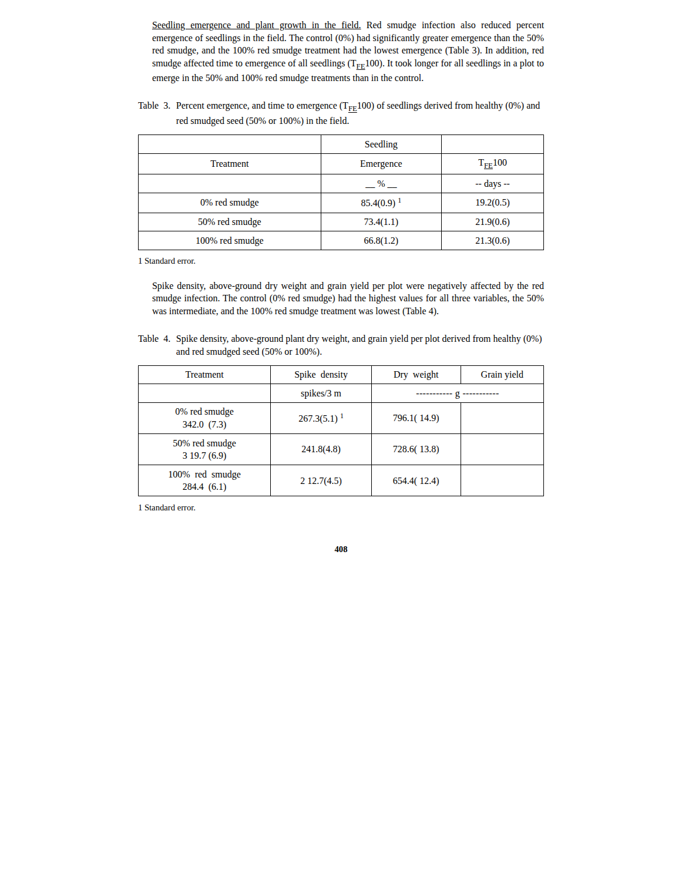Seedling emergence and plant growth in the field. Red smudge infection also reduced percent emergence of seedlings in the field. The control (0%) had significantly greater emergence than the 50% red smudge, and the 100% red smudge treatment had the lowest emergence (Table 3). In addition, red smudge affected time to emergence of all seedlings (TFE100). It took longer for all seedlings in a plot to emerge in the 50% and 100% red smudge treatments than in the control.
Table 3. Percent emergence, and time to emergence (TFE100) of seedlings derived from healthy (0%) and red smudged seed (50% or 100%) in the field.
| | Seedling | |
| Treatment | Emergence | T FE 100 |
| | __ % __ | -- days -- |
| 0% red smudge | 85.4(0.9) 1 | 19.2(0.5) |
| 50% red smudge | 73.4(1.1) | 21.9(0.6) |
| 100% red smudge | 66.8(1.2) | 21.3(0.6) |
1 Standard error.
Spike density, above-ground dry weight and grain yield per plot were negatively affected by the red smudge infection. The control (0% red smudge) had the highest values for all three variables, the 50% was intermediate, and the 100% red smudge treatment was lowest (Table 4).
Table 4. Spike density, above-ground plant dry weight, and grain yield per plot derived from healthy (0%) and red smudged seed (50% or 100%).
| Treatment | Spike density | Dry weight | Grain yield |
| | spikes/3 m | ----------- g ----------- |
| 0% red smudge 342.0 (7.3) | 267.3(5.1) 1 | 796.1( 14.9) | |
| 50% red smudge 3 19.7 (6.9) | 241.8(4.8) | 728.6( 13.8) | |
| 100% red smudge 284.4 (6.1) | 2 12.7(4.5) | 654.4( 12.4) | |
1 Standard error.
408